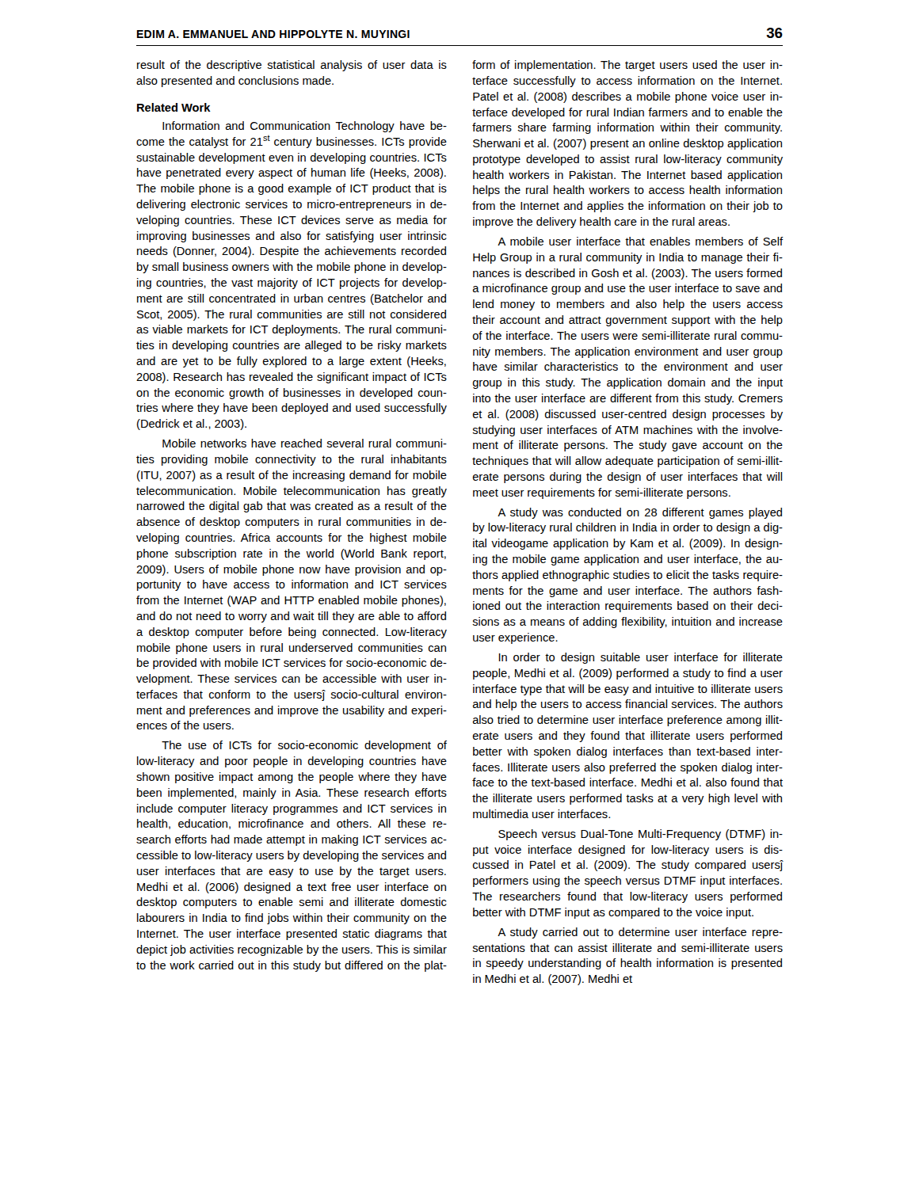EDIM A. EMMANUEL AND HIPPOLYTE N. MUYINGI 36
result of the descriptive statistical analysis of user data is also presented and conclusions made.
Related Work
Information and Communication Technology have become the catalyst for 21st century businesses. ICTs provide sustainable development even in developing countries. ICTs have penetrated every aspect of human life (Heeks, 2008). The mobile phone is a good example of ICT product that is delivering electronic services to micro-entrepreneurs in developing countries. These ICT devices serve as media for improving businesses and also for satisfying user intrinsic needs (Donner, 2004). Despite the achievements recorded by small business owners with the mobile phone in developing countries, the vast majority of ICT projects for development are still concentrated in urban centres (Batchelor and Scot, 2005). The rural communities are still not considered as viable markets for ICT deployments. The rural communities in developing countries are alleged to be risky markets and are yet to be fully explored to a large extent (Heeks, 2008). Research has revealed the significant impact of ICTs on the economic growth of businesses in developed countries where they have been deployed and used successfully (Dedrick et al., 2003).
Mobile networks have reached several rural communities providing mobile connectivity to the rural inhabitants (ITU, 2007) as a result of the increasing demand for mobile telecommunication. Mobile telecommunication has greatly narrowed the digital gab that was created as a result of the absence of desktop computers in rural communities in developing countries. Africa accounts for the highest mobile phone subscription rate in the world (World Bank report, 2009). Users of mobile phone now have provision and opportunity to have access to information and ICT services from the Internet (WAP and HTTP enabled mobile phones), and do not need to worry and wait till they are able to afford a desktop computer before being connected. Low-literacy mobile phone users in rural underserved communities can be provided with mobile ICT services for socio-economic development. These services can be accessible with user interfaces that conform to the usersĵ socio-cultural environment and preferences and improve the usability and experiences of the users.
The use of ICTs for socio-economic development of low-literacy and poor people in developing countries have shown positive impact among the people where they have been implemented, mainly in Asia. These research efforts include computer literacy programmes and ICT services in health, education, microfinance and others. All these research efforts had made attempt in making ICT services accessible to low-literacy users by developing the services and user interfaces that are easy to use by the target users. Medhi et al. (2006) designed a text free user interface on desktop computers to enable semi and illiterate domestic labourers in India to find jobs within their community on the Internet. The user interface presented static diagrams that depict job activities recognizable by the users. This is similar to the work carried out in this study but differed on the platform of implementation. The target users used the user interface successfully to access information on the Internet. Patel et al. (2008) describes a mobile phone voice user interface developed for rural Indian farmers and to enable the farmers share farming information within their community. Sherwani et al. (2007) present an online desktop application prototype developed to assist rural low-literacy community health workers in Pakistan. The Internet based application helps the rural health workers to access health information from the Internet and applies the information on their job to improve the delivery health care in the rural areas.
A mobile user interface that enables members of Self Help Group in a rural community in India to manage their finances is described in Gosh et al. (2003). The users formed a microfinance group and use the user interface to save and lend money to members and also help the users access their account and attract government support with the help of the interface. The users were semi-illiterate rural community members. The application environment and user group have similar characteristics to the environment and user group in this study. The application domain and the input into the user interface are different from this study. Cremers et al. (2008) discussed user-centred design processes by studying user interfaces of ATM machines with the involvement of illiterate persons. The study gave account on the techniques that will allow adequate participation of semi-illiterate persons during the design of user interfaces that will meet user requirements for semi-illiterate persons.
A study was conducted on 28 different games played by low-literacy rural children in India in order to design a digital videogame application by Kam et al. (2009). In designing the mobile game application and user interface, the authors applied ethnographic studies to elicit the tasks requirements for the game and user interface. The authors fashioned out the interaction requirements based on their decisions as a means of adding flexibility, intuition and increase user experience.
In order to design suitable user interface for illiterate people, Medhi et al. (2009) performed a study to find a user interface type that will be easy and intuitive to illiterate users and help the users to access financial services. The authors also tried to determine user interface preference among illiterate users and they found that illiterate users performed better with spoken dialog interfaces than text-based interfaces. Illiterate users also preferred the spoken dialog interface to the text-based interface. Medhi et al. also found that the illiterate users performed tasks at a very high level with multimedia user interfaces.
Speech versus Dual-Tone Multi-Frequency (DTMF) input voice interface designed for low-literacy users is discussed in Patel et al. (2009). The study compared usersĵ performers using the speech versus DTMF input interfaces. The researchers found that low-literacy users performed better with DTMF input as compared to the voice input.
A study carried out to determine user interface representations that can assist illiterate and semi-illiterate users in speedy understanding of health information is presented in Medhi et al. (2007). Medhi et